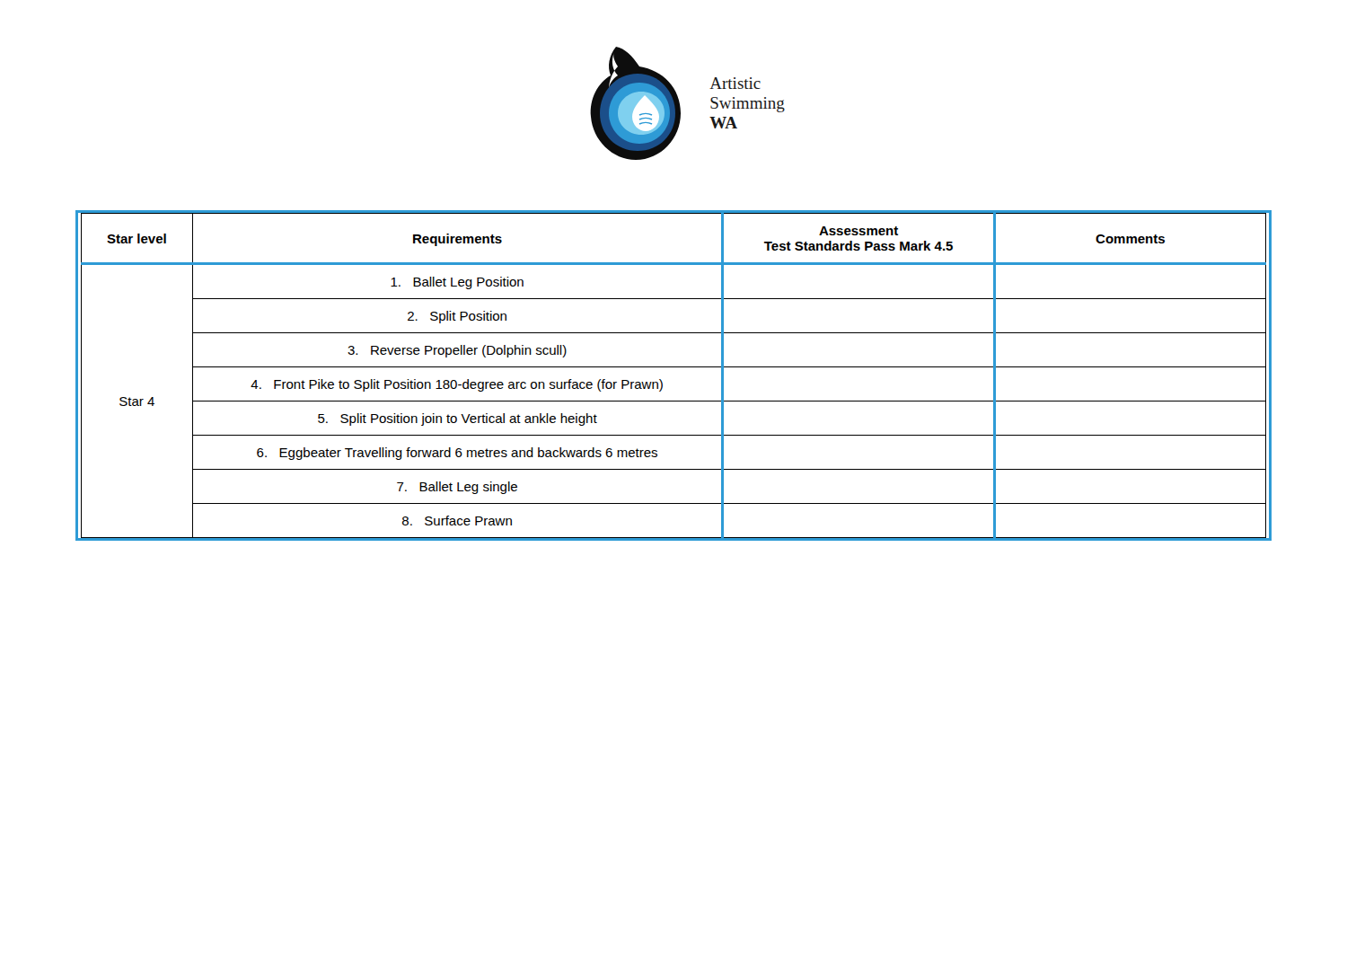Artistic
Swimming
WA
| Star level | Requirements | Assessment Test Standards Pass Mark 4.5 | Comments |
| --- | --- | --- | --- |
| Star 4 | 1. Ballet Leg Position | | |
| 2. Split Position | | |
| 3. Reverse Propeller (Dolphin scull) | | |
| 4. Front Pike to Split Position 180-degree arc on surface (for Prawn) | | |
| 5. Split Position join to Vertical at ankle height | | |
| 6. Eggbeater Travelling forward 6 metres and backwards 6 metres | | |
| 7. Ballet Leg single | | |
| 8. Surface Prawn | | |